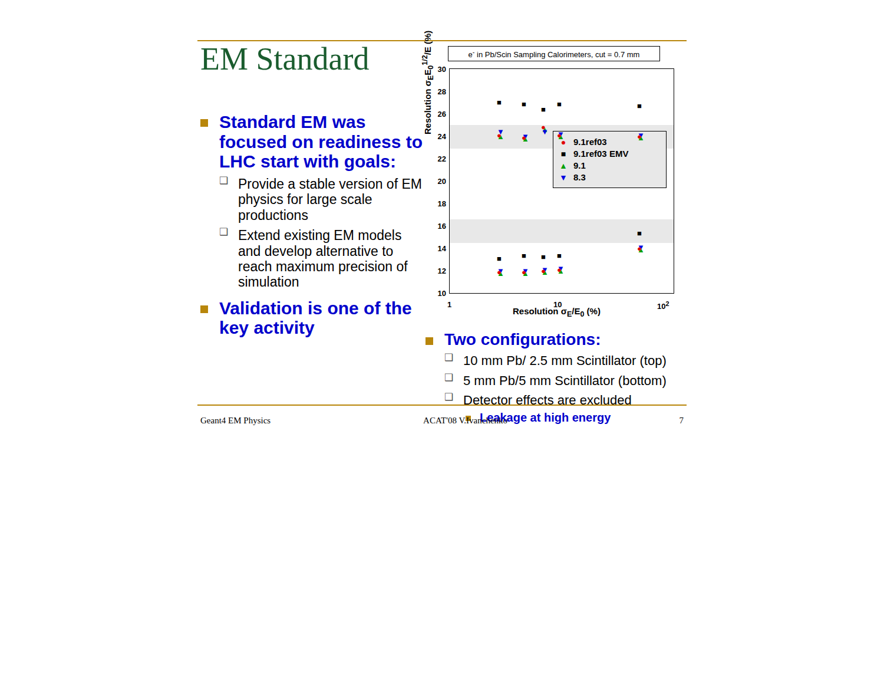EM Standard
Standard EM was focused on readiness to LHC start with goals:
Provide a stable version of EM physics for large scale productions
Extend existing EM models and develop alternative to reach maximum precision of simulation
Validation is one of the key activity
e- in Pb/Scin Sampling Calorimeters, cut = 0.7 mm
Resolution σEE01/2/E (%)
30
28
26
24
22
20
18
16
14
12
10
1
10
102
●9.1ref03
■9.1ref03 EMV
▲9.1
▼8.3
■ ▼ ▲ ● ■ ▼ ▲ ● ■ ● ▲ ▼ ■ ▼ ▲ ● ■ ▼ ▲ ● ■ ▼ ▲ ● ■ ▼ ▲ ● ■ ▼ ▲ ● ■ ▼ ▲ ● ■ ▼ ▲ ●
Resolution σE/E0 (%)
Two configurations:
10 mm Pb/ 2.5 mm Scintillator (top)
5 mm Pb/5 mm Scintillator (bottom)
Detector effects are excluded
Leakage at high energy
Geant4 EM Physics
ACAT'08 V.Ivanchenko
7